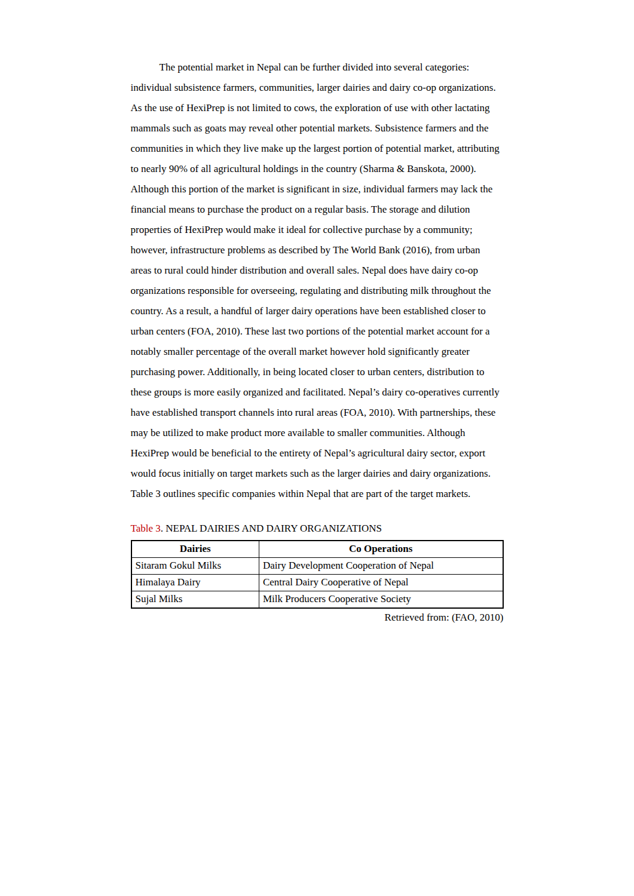The potential market in Nepal can be further divided into several categories: individual subsistence farmers, communities, larger dairies and dairy co-op organizations. As the use of HexiPrep is not limited to cows, the exploration of use with other lactating mammals such as goats may reveal other potential markets. Subsistence farmers and the communities in which they live make up the largest portion of potential market, attributing to nearly 90% of all agricultural holdings in the country (Sharma & Banskota, 2000). Although this portion of the market is significant in size, individual farmers may lack the financial means to purchase the product on a regular basis. The storage and dilution properties of HexiPrep would make it ideal for collective purchase by a community; however, infrastructure problems as described by The World Bank (2016), from urban areas to rural could hinder distribution and overall sales. Nepal does have dairy co-op organizations responsible for overseeing, regulating and distributing milk throughout the country. As a result, a handful of larger dairy operations have been established closer to urban centers (FOA, 2010). These last two portions of the potential market account for a notably smaller percentage of the overall market however hold significantly greater purchasing power. Additionally, in being located closer to urban centers, distribution to these groups is more easily organized and facilitated. Nepal’s dairy co-operatives currently have established transport channels into rural areas (FOA, 2010). With partnerships, these may be utilized to make product more available to smaller communities. Although HexiPrep would be beneficial to the entirety of Nepal’s agricultural dairy sector, export would focus initially on target markets such as the larger dairies and dairy organizations. Table 3 outlines specific companies within Nepal that are part of the target markets.
Table 3. NEPAL DAIRIES AND DAIRY ORGANIZATIONS
| Dairies | Co Operations |
| --- | --- |
| Sitaram Gokul Milks | Dairy Development Cooperation of Nepal |
| Himalaya Dairy | Central Dairy Cooperative of Nepal |
| Sujal Milks | Milk Producers Cooperative Society |
Retrieved from: (FAO, 2010)